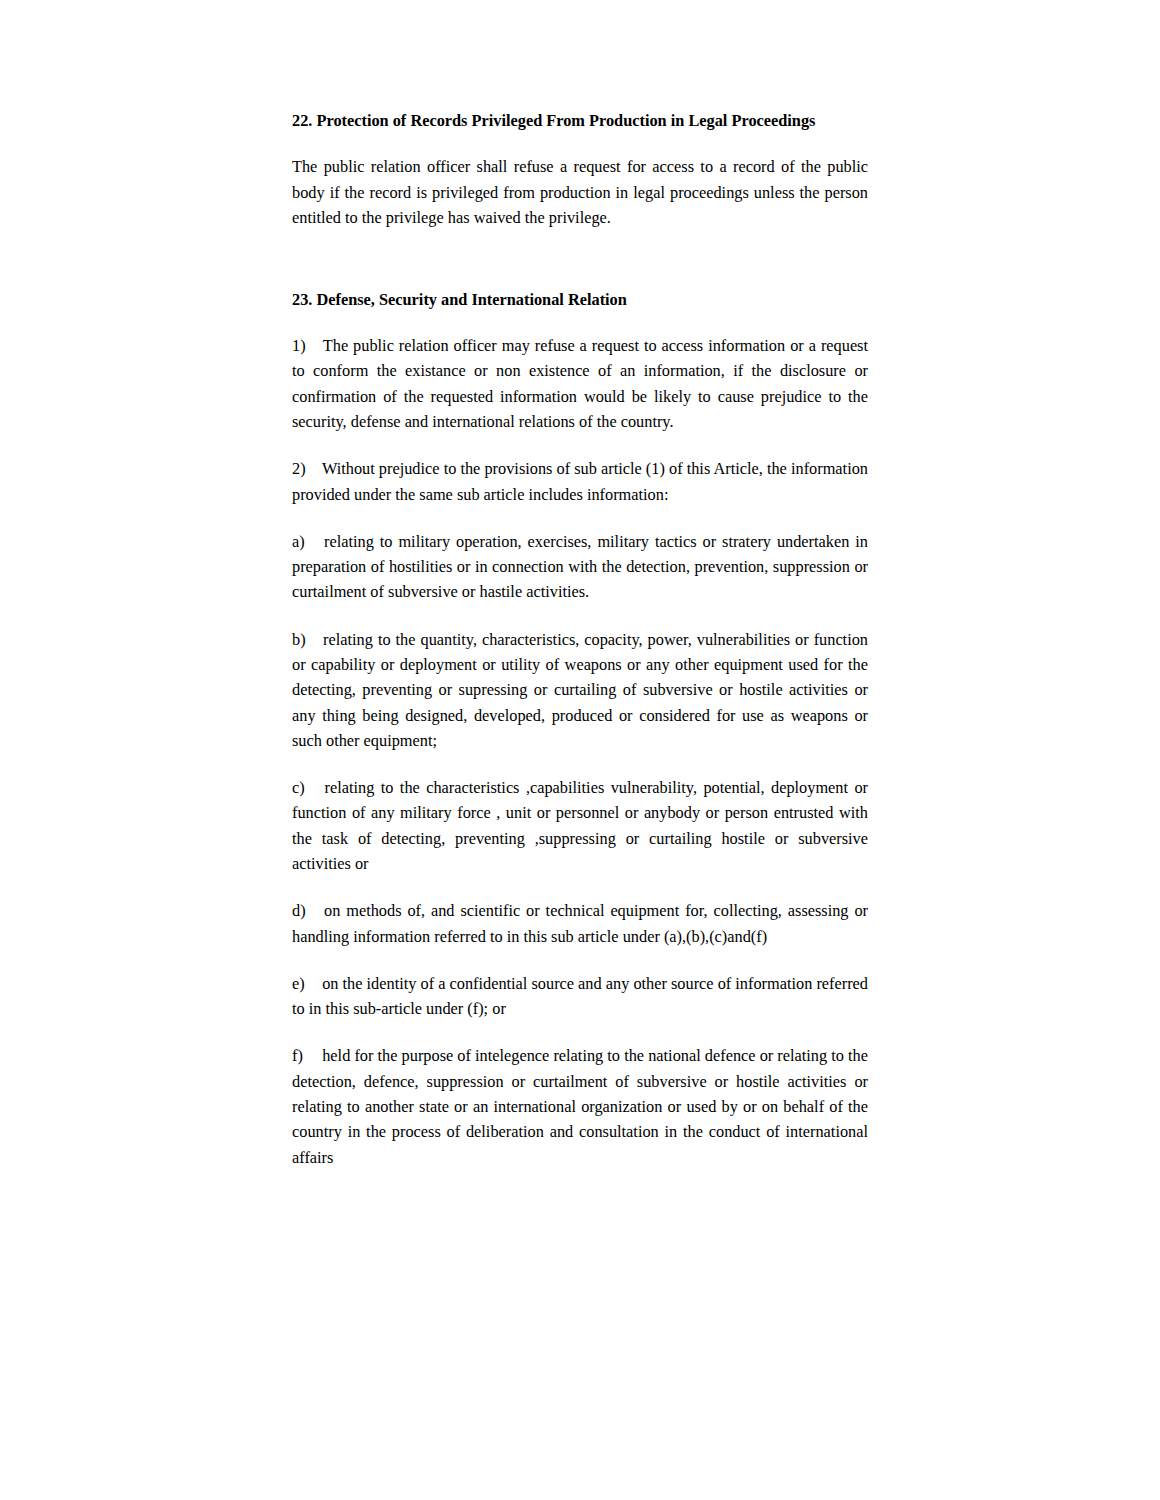22. Protection of Records Privileged From Production in Legal Proceedings
The public relation officer shall refuse a request for access to a record of the public body if the record is privileged from production in legal proceedings unless the person entitled to the privilege has waived the privilege.
23. Defense, Security and International Relation
1) The public relation officer may refuse a request to access information or a request to conform the existance or non existence of an information, if the disclosure or confirmation of the requested information would be likely to cause prejudice to the security, defense and international relations of the country.
2) Without prejudice to the provisions of sub article (1) of this Article, the information provided under the same sub article includes information:
a) relating to military operation, exercises, military tactics or stratery undertaken in preparation of hostilities or in connection with the detection, prevention, suppression or curtailment of subversive or hastile activities.
b) relating to the quantity, characteristics, copacity, power, vulnerabilities or function or capability or deployment or utility of weapons or any other equipment used for the detecting, preventing or supressing or curtailing of subversive or hostile activities or any thing being designed, developed, produced or considered for use as weapons or such other equipment;
c) relating to the characteristics ,capabilities vulnerability, potential, deployment or function of any military force , unit or personnel or anybody or person entrusted with the task of detecting, preventing ,suppressing or curtailing hostile or subversive activities or
d) on methods of, and scientific or technical equipment for, collecting, assessing or handling information referred to in this sub article under (a),(b),(c)and(f)
e) on the identity of a confidential source and any other source of information referred to in this sub-article under (f); or
f) held for the purpose of intelegence relating to the national defence or relating to the detection, defence, suppression or curtailment of subversive or hostile activities or relating to another state or an international organization or used by or on behalf of the country in the process of deliberation and consultation in the conduct of international affairs